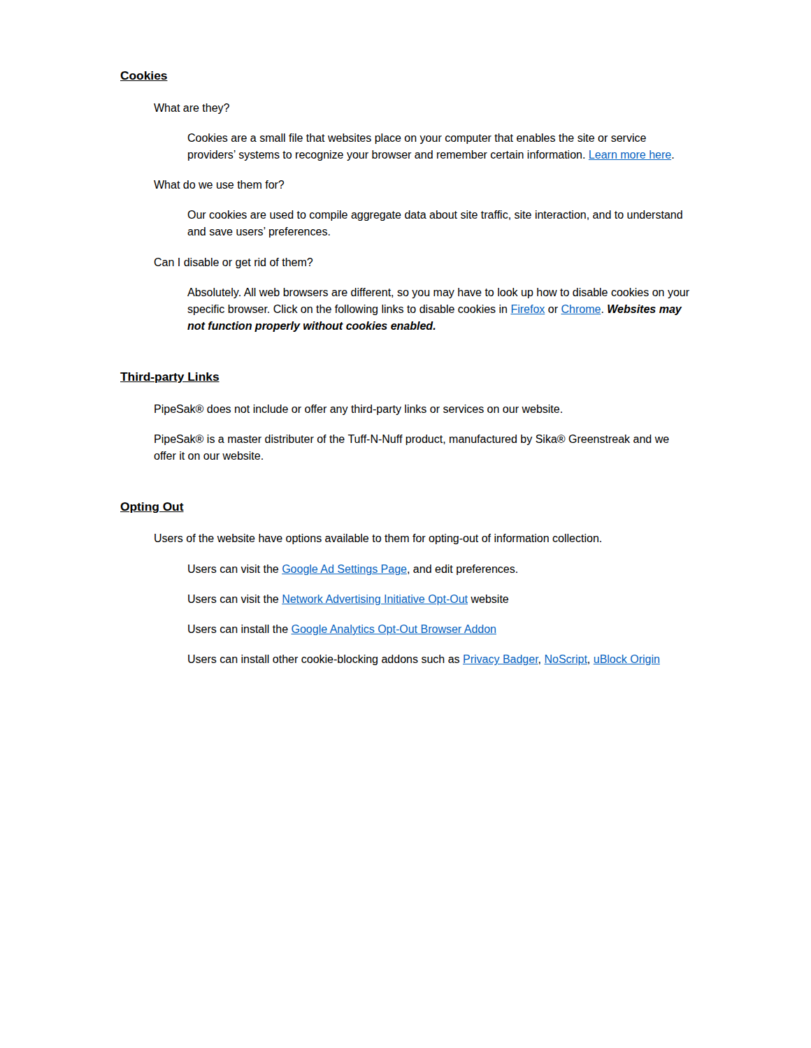Cookies
What are they?
Cookies are a small file that websites place on your computer that enables the site or service providers’ systems to recognize your browser and remember certain information. Learn more here.
What do we use them for?
Our cookies are used to compile aggregate data about site traffic, site interaction, and to understand and save users’ preferences.
Can I disable or get rid of them?
Absolutely. All web browsers are different, so you may have to look up how to disable cookies on your specific browser. Click on the following links to disable cookies in Firefox or Chrome. Websites may not function properly without cookies enabled.
Third-party Links
PipeSak® does not include or offer any third-party links or services on our website.
PipeSak® is a master distributer of the Tuff-N-Nuff product, manufactured by Sika® Greenstreak and we offer it on our website.
Opting Out
Users of the website have options available to them for opting-out of information collection.
Users can visit the Google Ad Settings Page, and edit preferences.
Users can visit the Network Advertising Initiative Opt-Out website
Users can install the Google Analytics Opt-Out Browser Addon
Users can install other cookie-blocking addons such as Privacy Badger, NoScript, uBlock Origin